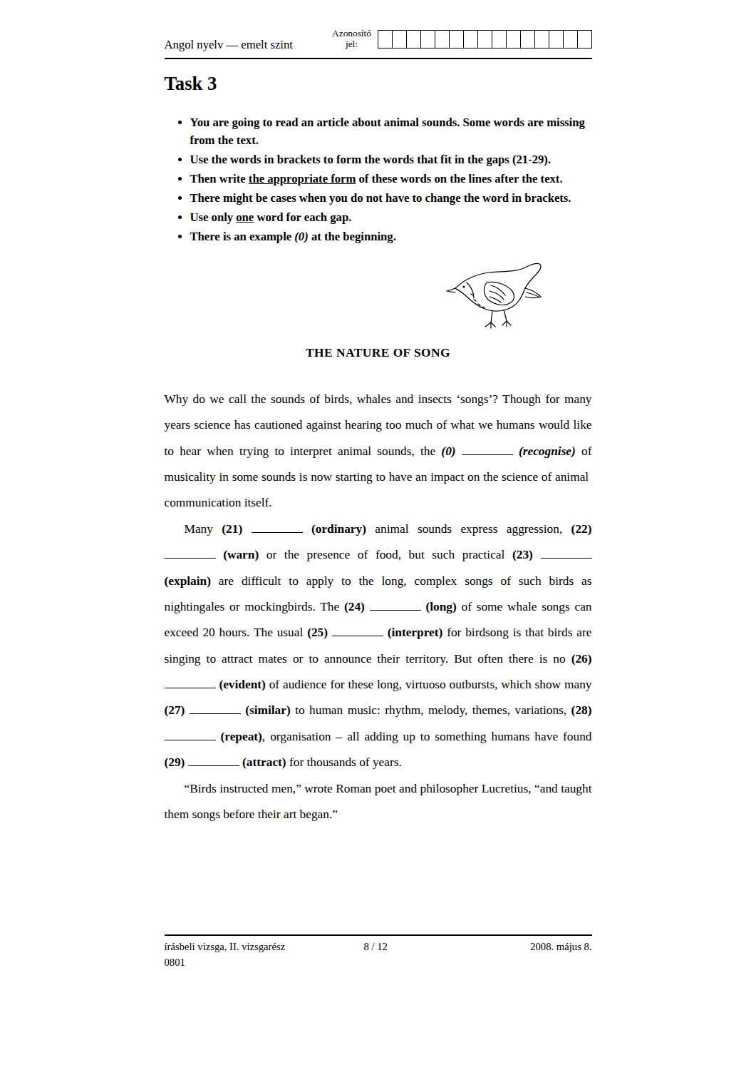Angol nyelv — emelt szint
Azonosító
jel:
Task 3
You are going to read an article about animal sounds. Some words are missing from the text.
Use the words in brackets to form the words that fit in the gaps (21-29).
Then write the appropriate form of these words on the lines after the text.
There might be cases when you do not have to change the word in brackets.
Use only one word for each gap.
There is an example (0) at the beginning.
THE NATURE OF SONG
Why do we call the sounds of birds, whales and insects ‘songs’? Though for many years science has cautioned against hearing too much of what we humans would like to hear when trying to interpret animal sounds, the (0) (recognise) of musicality in some sounds is now starting to have an impact on the science of animal communication itself.
Many (21) (ordinary) animal sounds express aggression, (22) (warn) or the presence of food, but such practical (23) (explain) are difficult to apply to the long, complex songs of such birds as nightingales or mockingbirds. The (24) (long) of some whale songs can exceed 20 hours. The usual (25) (interpret) for birdsong is that birds are singing to attract mates or to announce their territory. But often there is no (26) (evident) of audience for these long, virtuoso outbursts, which show many (27) (similar) to human music: rhythm, melody, themes, variations, (28) (repeat), organisation – all adding up to something humans have found (29) (attract) for thousands of years.
“Birds instructed men,” wrote Roman poet and philosopher Lucretius, “and taught them songs before their art began.”
írásbeli vizsga, II. vizsgarész 0801
8 / 12
2008. május 8.